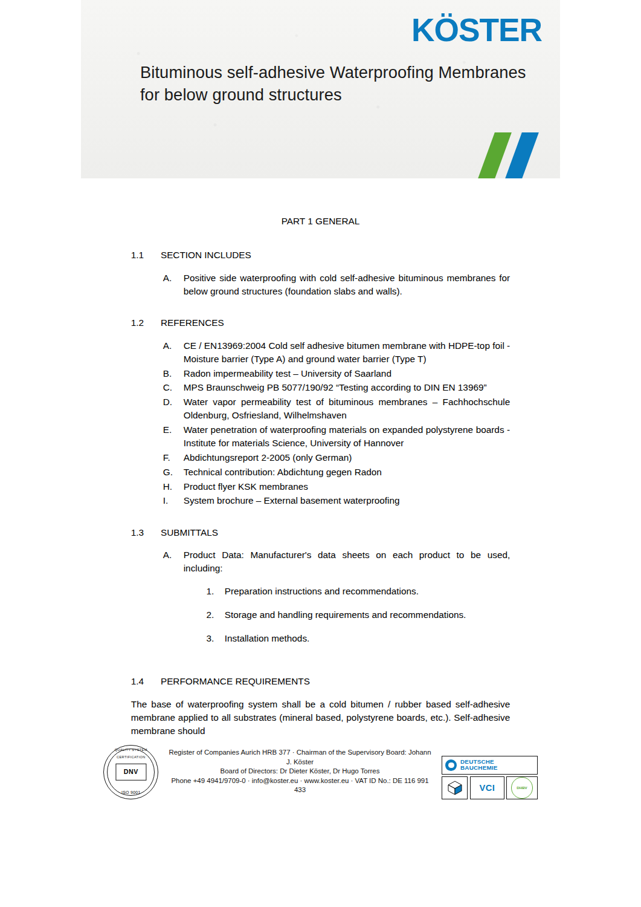KÖSTER
Bituminous self-adhesive Waterproofing Membranes
for below ground structures
PART 1 GENERAL
1.1 SECTION INCLUDES
Positive side waterproofing with cold self-adhesive bituminous membranes for below ground structures (foundation slabs and walls).
1.2 REFERENCES
CE / EN13969:2004 Cold self adhesive bitumen membrane with HDPE-top foil - Moisture barrier (Type A) and ground water barrier (Type T)
Radon impermeability test – University of Saarland
MPS Braunschweig PB 5077/190/92 “Testing according to DIN EN 13969”
Water vapor permeability test of bituminous membranes – Fachhochschule Oldenburg, Osfriesland, Wilhelmshaven
Water penetration of waterproofing materials on expanded polystyrene boards - Institute for materials Science, University of Hannover
Abdichtungsreport 2-2005 (only German)
Technical contribution: Abdichtung gegen Radon
Product flyer KSK membranes
System brochure – External basement waterproofing
1.3 SUBMITTALS
Product Data: Manufacturer's data sheets on each product to be used, including:
Preparation instructions and recommendations.
Storage and handling requirements and recommendations.
Installation methods.
1.4 PERFORMANCE REQUIREMENTS
The base of waterproofing system shall be a cold bitumen / rubber based self-adhesive membrane applied to all substrates (mineral based, polystyrene boards, etc.). Self-adhesive membrane should
QUALITY SYSTEM
CERTIFICATION
DNV
ISO 9001
Register of Companies Aurich HRB 377 · Chairman of the Supervisory Board: Johann J. Köster
Board of Directors: Dr Dieter Köster, Dr Hugo Torres
Phone +49 4941/9709-0 · info@koster.eu · www.koster.eu · VAT ID No.: DE 116 991 433
DEUTSCHE
BAUCHEMIE
VCI
DHBV